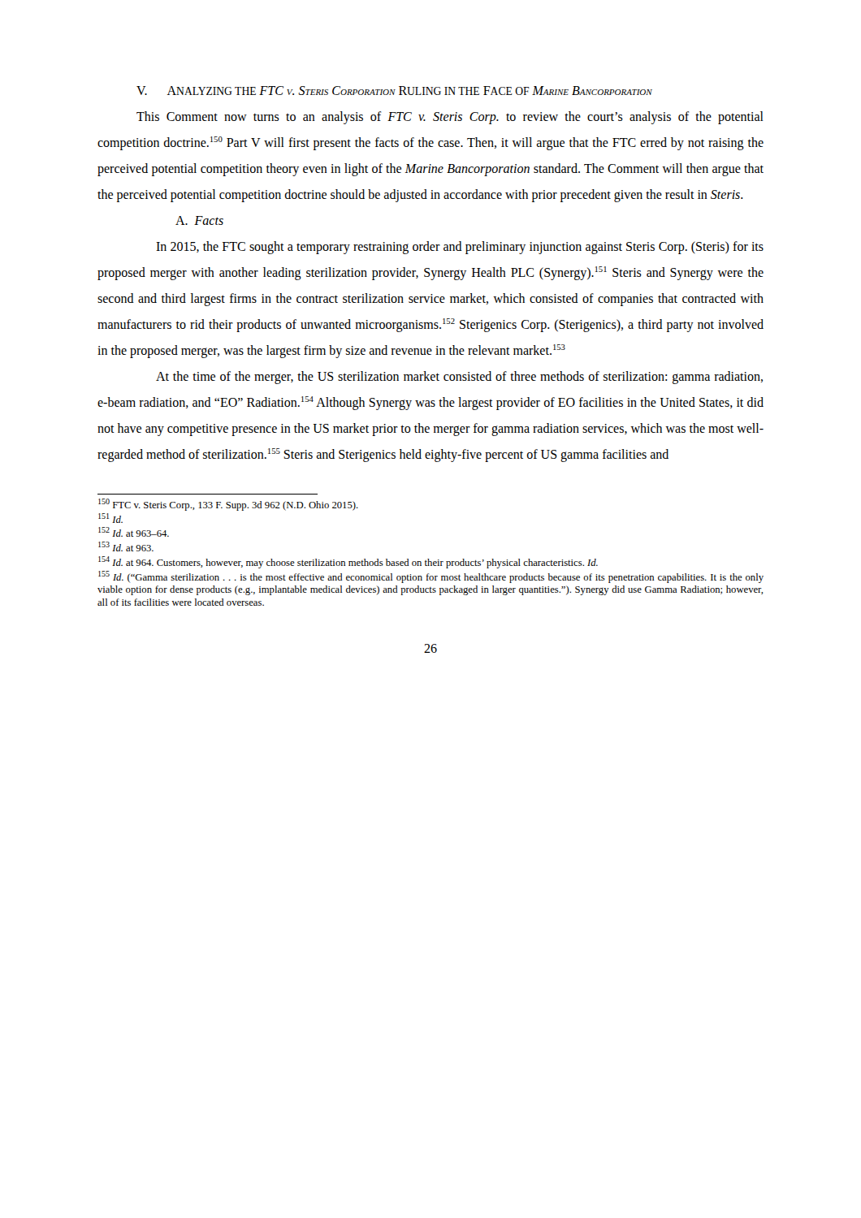V. ANALYZING THE FTC v. Steris Corporation RULING IN THE FACE OF Marine Bancorporation
This Comment now turns to an analysis of FTC v. Steris Corp. to review the court’s analysis of the potential competition doctrine.150 Part V will first present the facts of the case. Then, it will argue that the FTC erred by not raising the perceived potential competition theory even in light of the Marine Bancorporation standard. The Comment will then argue that the perceived potential competition doctrine should be adjusted in accordance with prior precedent given the result in Steris.
A. Facts
In 2015, the FTC sought a temporary restraining order and preliminary injunction against Steris Corp. (Steris) for its proposed merger with another leading sterilization provider, Synergy Health PLC (Synergy).151 Steris and Synergy were the second and third largest firms in the contract sterilization service market, which consisted of companies that contracted with manufacturers to rid their products of unwanted microorganisms.152 Sterigenics Corp. (Sterigenics), a third party not involved in the proposed merger, was the largest firm by size and revenue in the relevant market.153
At the time of the merger, the US sterilization market consisted of three methods of sterilization: gamma radiation, e-beam radiation, and “EO” Radiation.154 Although Synergy was the largest provider of EO facilities in the United States, it did not have any competitive presence in the US market prior to the merger for gamma radiation services, which was the most well-regarded method of sterilization.155 Steris and Sterigenics held eighty-five percent of US gamma facilities and
150 FTC v. Steris Corp., 133 F. Supp. 3d 962 (N.D. Ohio 2015).
151 Id.
152 Id. at 963–64.
153 Id. at 963.
154 Id. at 964. Customers, however, may choose sterilization methods based on their products’ physical characteristics. Id.
155 Id. (“Gamma sterilization . . . is the most effective and economical option for most healthcare products because of its penetration capabilities. It is the only viable option for dense products (e.g., implantable medical devices) and products packaged in larger quantities.”). Synergy did use Gamma Radiation; however, all of its facilities were located overseas.
26